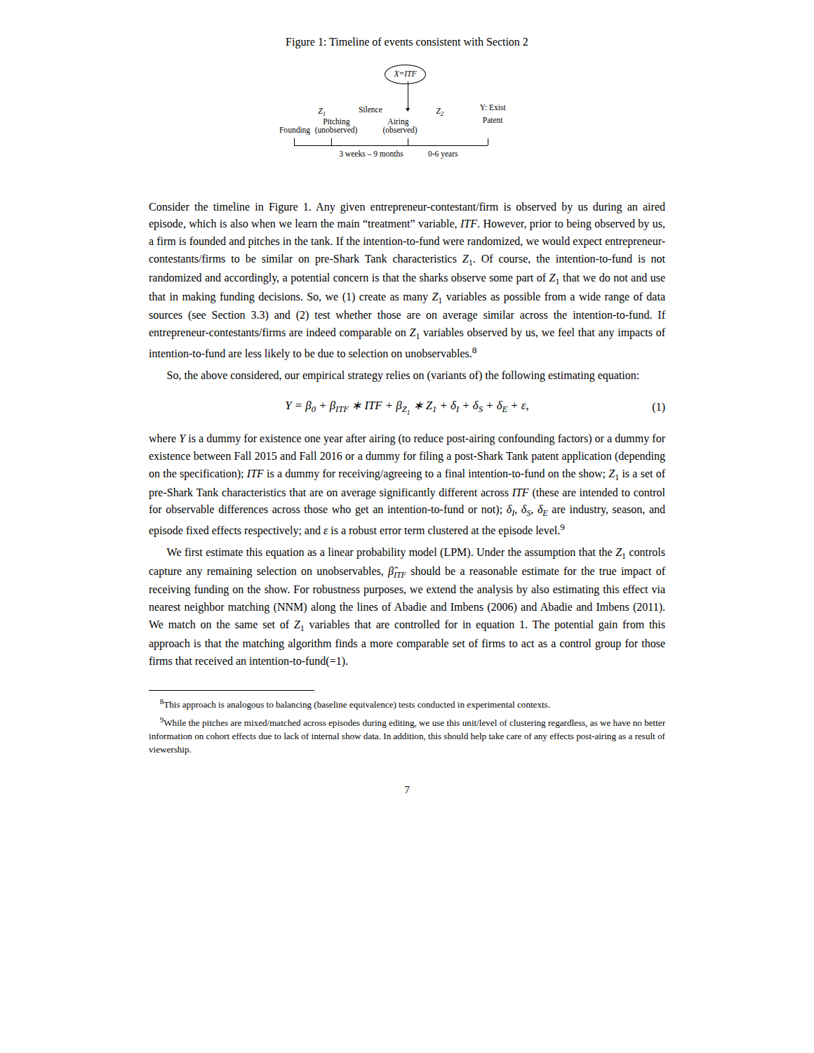Figure 1: Timeline of events consistent with Section 2
X=ITF
Z1
Silence
Z2
Y: Exist
Patent
Pitching
Airing
Founding
(unobserved)
(observed)
3 weeks – 9 months
0-6 years
Consider the timeline in Figure 1. Any given entrepreneur-contestant/firm is observed by us during an aired episode, which is also when we learn the main “treatment” variable, ITF. However, prior to being observed by us, a firm is founded and pitches in the tank. If the intention-to-fund were randomized, we would expect entrepreneur-contestants/firms to be similar on pre-Shark Tank characteristics Z1. Of course, the intention-to-fund is not randomized and accordingly, a potential concern is that the sharks observe some part of Z1 that we do not and use that in making funding decisions. So, we (1) create as many Z1 variables as possible from a wide range of data sources (see Section 3.3) and (2) test whether those are on average similar across the intention-to-fund. If entrepreneur-contestants/firms are indeed comparable on Z1 variables observed by us, we feel that any impacts of intention-to-fund are less likely to be due to selection on unobservables.8
So, the above considered, our empirical strategy relies on (variants of) the following estimating equation:
Y = β0 + βITF ∗ ITF + βZ1 ∗ Z1 + δI + δS + δE + ε, (1)
where Y is a dummy for existence one year after airing (to reduce post-airing confounding factors) or a dummy for existence between Fall 2015 and Fall 2016 or a dummy for filing a post-Shark Tank patent application (depending on the specification); ITF is a dummy for receiving/agreeing to a final intention-to-fund on the show; Z1 is a set of pre-Shark Tank characteristics that are on average significantly different across ITF (these are intended to control for observable differences across those who get an intention-to-fund or not); δI, δS, δE are industry, season, and episode fixed effects respectively; and ε is a robust error term clustered at the episode level.9
We first estimate this equation as a linear probability model (LPM). Under the assumption that the Z1 controls capture any remaining selection on unobservables, β̂ITF should be a reasonable estimate for the true impact of receiving funding on the show. For robustness purposes, we extend the analysis by also estimating this effect via nearest neighbor matching (NNM) along the lines of Abadie and Imbens (2006) and Abadie and Imbens (2011). We match on the same set of Z1 variables that are controlled for in equation 1. The potential gain from this approach is that the matching algorithm finds a more comparable set of firms to act as a control group for those firms that received an intention-to-fund(=1).
8This approach is analogous to balancing (baseline equivalence) tests conducted in experimental contexts.
9While the pitches are mixed/matched across episodes during editing, we use this unit/level of clustering regardless, as we have no better information on cohort effects due to lack of internal show data. In addition, this should help take care of any effects post-airing as a result of viewership.
7